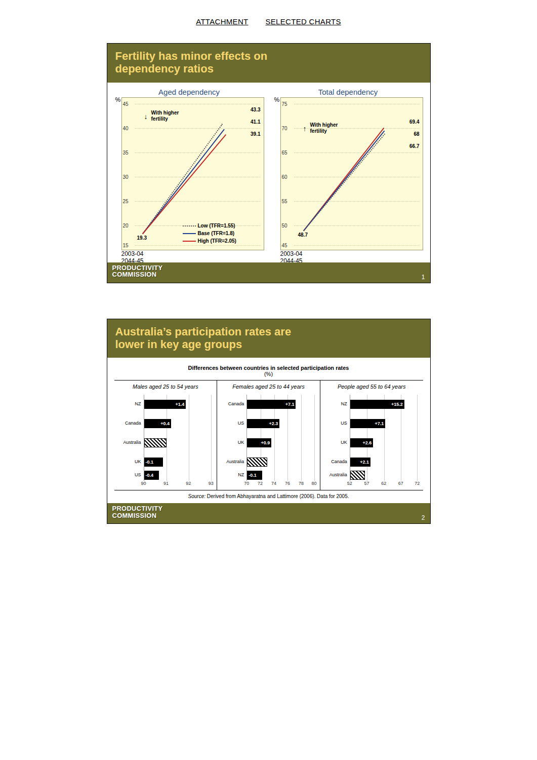ATTACHMENT SELECTED CHARTS
Fertility has minor effects on
dependency ratios
Aged dependency
%
45
40
35
30
25
20
15
43.3
41.1
39.1
19.3
↓
With higher
fertility
Low (TFR=1.55)
Base (TFR=1.8)
High (TFR=2.05)
2003-04
2044-45
Total dependency
%
75
70
65
60
55
50
45
69.4
68
66.7
48.7
↑
With higher
fertility
2003-04
2044-45
PRODUCTIVITY
COMMISSION
1
Australia’s participation rates are
lower in key age groups
Differences between countries in selected participation rates
(%)
Males aged 25 to 54 years
NZ
+1.4
Canada
+0.4
Australia
UK
-0.1
US
-0.4
90 91 92 93
Females aged 25 to 44 years
Canada
+7.1
US
+2.3
UK
+0.9
Australia
NZ
-0.1
70 72 74 76 78 80
People aged 55 to 64 years
NZ
+15.2
US
+7.1
UK
+2.6
Canada
+2.1
Australia
52 57 62 67 72
Source: Derived from Abhayaratna and Lattimore (2006). Data for 2005.
PRODUCTIVITY
COMMISSION
2